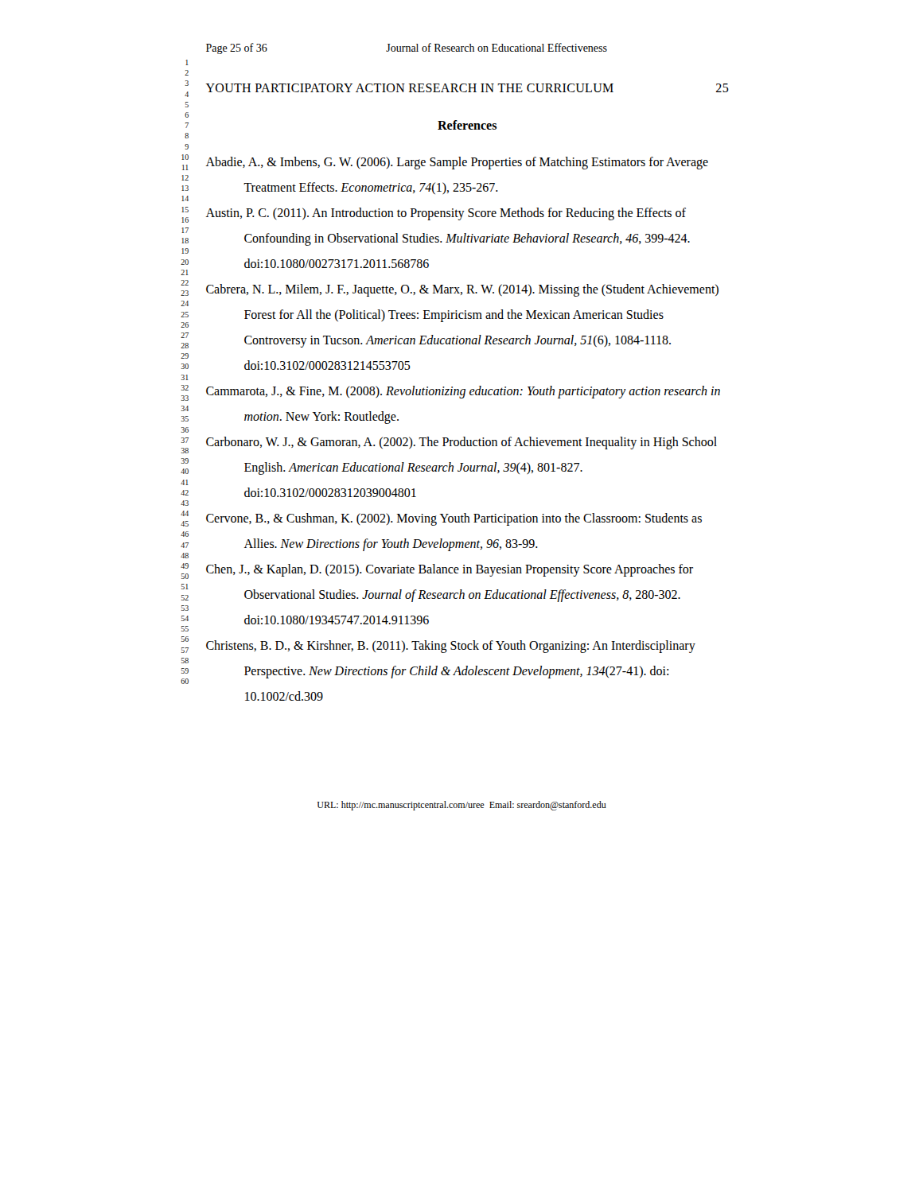12345678910 11121314151617181920 21222324252627282930 31323334353637383940 41424344454647484950 51525354555657585960
Page 25 of 36
Journal of Research on Educational Effectiveness
YOUTH PARTICIPATORY ACTION RESEARCH IN THE CURRICULUM
25
References
Abadie, A., & Imbens, G. W. (2006). Large Sample Properties of Matching Estimators for Average Treatment Effects. Econometrica, 74(1), 235-267.
Austin, P. C. (2011). An Introduction to Propensity Score Methods for Reducing the Effects of Confounding in Observational Studies. Multivariate Behavioral Research, 46, 399-424. doi:10.1080/00273171.2011.568786
Cabrera, N. L., Milem, J. F., Jaquette, O., & Marx, R. W. (2014). Missing the (Student Achievement) Forest for All the (Political) Trees: Empiricism and the Mexican American Studies Controversy in Tucson. American Educational Research Journal, 51(6), 1084-1118. doi:10.3102/0002831214553705
Cammarota, J., & Fine, M. (2008). Revolutionizing education: Youth participatory action research in motion. New York: Routledge.
Carbonaro, W. J., & Gamoran, A. (2002). The Production of Achievement Inequality in High School English. American Educational Research Journal, 39(4), 801-827. doi:10.3102/00028312039004801
Cervone, B., & Cushman, K. (2002). Moving Youth Participation into the Classroom: Students as Allies. New Directions for Youth Development, 96, 83-99.
Chen, J., & Kaplan, D. (2015). Covariate Balance in Bayesian Propensity Score Approaches for Observational Studies. Journal of Research on Educational Effectiveness, 8, 280-302. doi:10.1080/19345747.2014.911396
Christens, B. D., & Kirshner, B. (2011). Taking Stock of Youth Organizing: An Interdisciplinary Perspective. New Directions for Child & Adolescent Development, 134(27-41). doi: 10.1002/cd.309
URL: http://mc.manuscriptcentral.com/uree Email: sreardon@stanford.edu